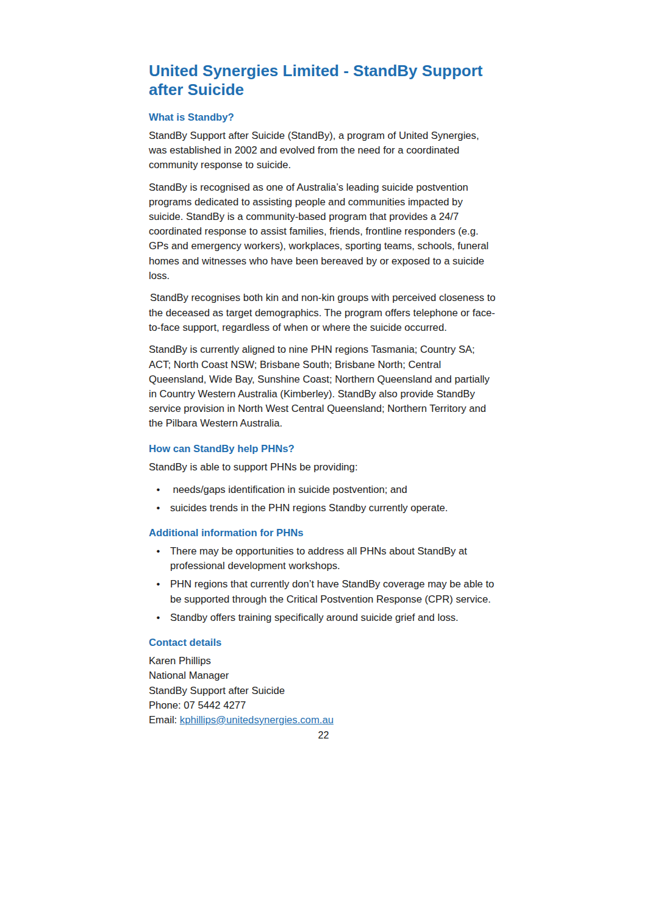United Synergies Limited - StandBy Support after Suicide
What is Standby?
StandBy Support after Suicide (StandBy), a program of United Synergies, was established in 2002 and evolved from the need for a coordinated community response to suicide.
StandBy is recognised as one of Australia’s leading suicide postvention programs dedicated to assisting people and communities impacted by suicide. StandBy is a community-based program that provides a 24/7 coordinated response to assist families, friends, frontline responders (e.g. GPs and emergency workers), workplaces, sporting teams, schools, funeral homes and witnesses who have been bereaved by or exposed to a suicide loss.
StandBy recognises both kin and non-kin groups with perceived closeness to the deceased as target demographics. The program offers telephone or face-to-face support, regardless of when or where the suicide occurred.
StandBy is currently aligned to nine PHN regions Tasmania; Country SA; ACT; North Coast NSW; Brisbane South; Brisbane North; Central Queensland, Wide Bay, Sunshine Coast; Northern Queensland and partially in Country Western Australia (Kimberley). StandBy also provide StandBy service provision in North West Central Queensland; Northern Territory and the Pilbara Western Australia.
How can StandBy help PHNs?
StandBy is able to support PHNs be providing:
needs/gaps identification in suicide postvention; and
suicides trends in the PHN regions Standby currently operate.
Additional information for PHNs
There may be opportunities to address all PHNs about StandBy at professional development workshops.
PHN regions that currently don’t have StandBy coverage may be able to be supported through the Critical Postvention Response (CPR) service.
Standby offers training specifically around suicide grief and loss.
Contact details
Karen Phillips
National Manager
StandBy Support after Suicide
Phone: 07 5442 4277
Email: kphillips@unitedsynergies.com.au
22